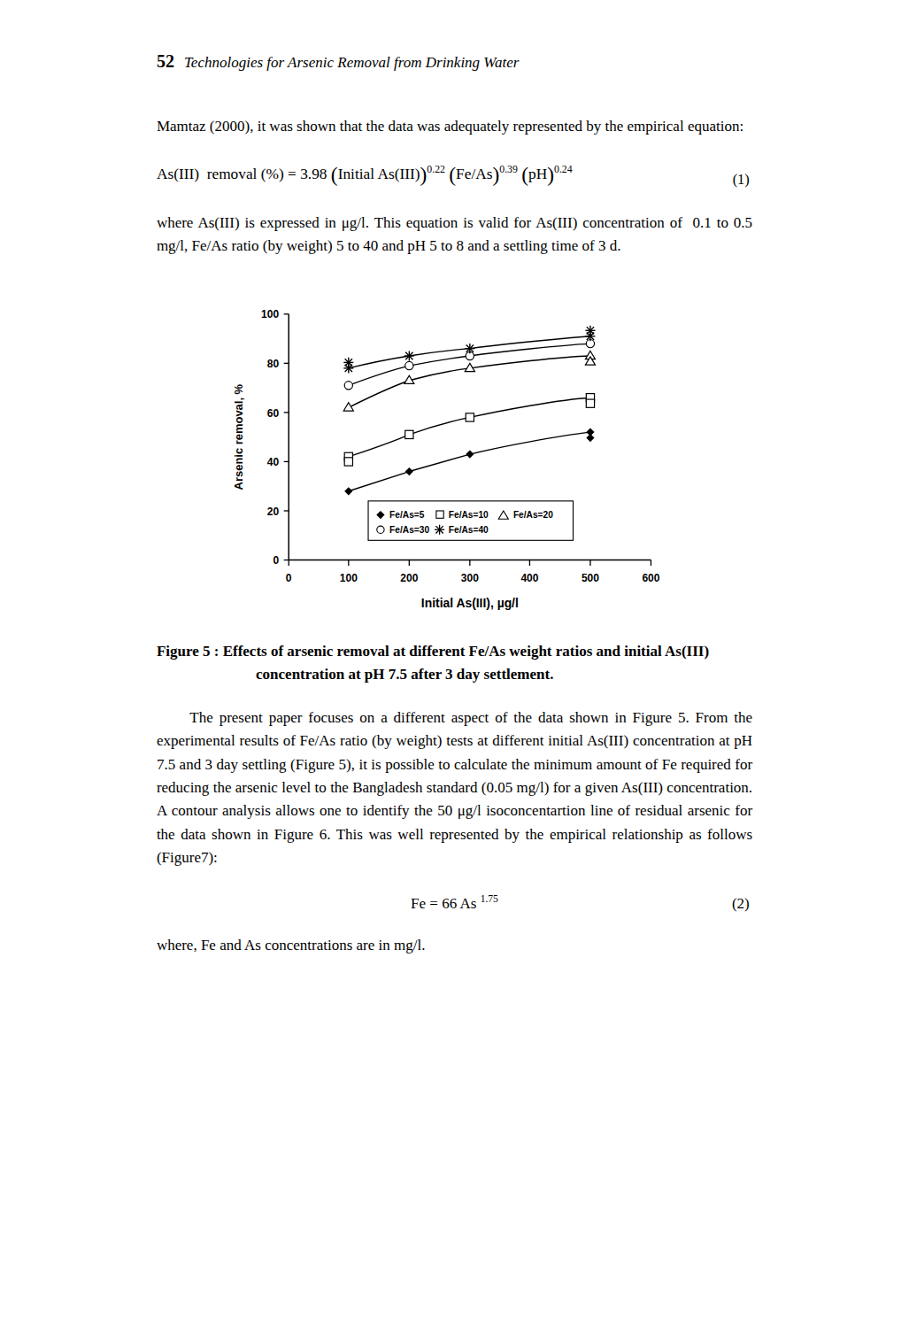52 Technologies for Arsenic Removal from Drinking Water
Mamtaz (2000), it was shown that the data was adequately represented by the empirical equation:
As(III) removal (%) = 3.98 (Initial As(III))0.22 (Fe/As)0.39 (pH)0.24 (1)
where As(III) is expressed in μg/l. This equation is valid for As(III) concentration of 0.1 to 0.5 mg/l, Fe/As ratio (by weight) 5 to 40 and pH 5 to 8 and a settling time of 3 d.
0 20 40 60 80 100 0 100 200 300 400 500 600 Arsenic removal, % Initial As(III), µg/l Fe/As=5 Fe/As=10 Fe/As=20 Fe/As=30 Fe/As=40
Figure 5 : Effects of arsenic removal at different Fe/As weight ratios and initial As(III) concentration at pH 7.5 after 3 day settlement.
The present paper focuses on a different aspect of the data shown in Figure 5. From the experimental results of Fe/As ratio (by weight) tests at different initial As(III) concentration at pH 7.5 and 3 day settling (Figure 5), it is possible to calculate the minimum amount of Fe required for reducing the arsenic level to the Bangladesh standard (0.05 mg/l) for a given As(III) concentration. A contour analysis allows one to identify the 50 μg/l isoconcentartion line of residual arsenic for the data shown in Figure 6. This was well represented by the empirical relationship as follows (Figure7):
Fe = 66 As 1.75 (2)
where, Fe and As concentrations are in mg/l.